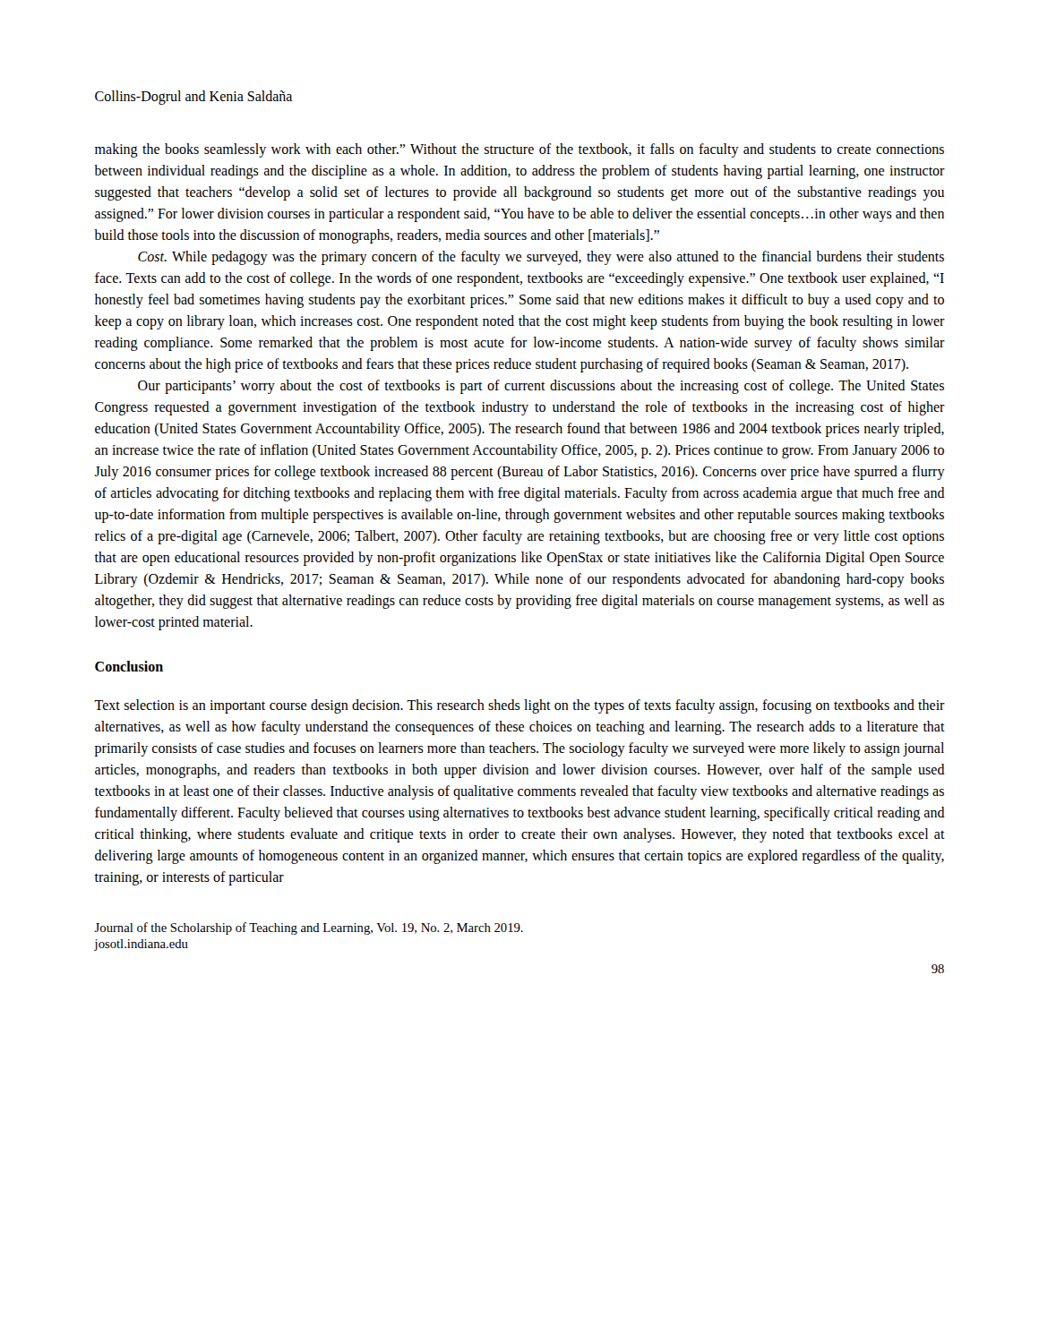Collins-Dogrul and Kenia Saldaña
making the books seamlessly work with each other.” Without the structure of the textbook, it falls on faculty and students to create connections between individual readings and the discipline as a whole. In addition, to address the problem of students having partial learning, one instructor suggested that teachers “develop a solid set of lectures to provide all background so students get more out of the substantive readings you assigned.” For lower division courses in particular a respondent said, “You have to be able to deliver the essential concepts…in other ways and then build those tools into the discussion of monographs, readers, media sources and other [materials].”
Cost. While pedagogy was the primary concern of the faculty we surveyed, they were also attuned to the financial burdens their students face. Texts can add to the cost of college. In the words of one respondent, textbooks are “exceedingly expensive.” One textbook user explained, “I honestly feel bad sometimes having students pay the exorbitant prices.” Some said that new editions makes it difficult to buy a used copy and to keep a copy on library loan, which increases cost. One respondent noted that the cost might keep students from buying the book resulting in lower reading compliance. Some remarked that the problem is most acute for low-income students. A nation-wide survey of faculty shows similar concerns about the high price of textbooks and fears that these prices reduce student purchasing of required books (Seaman & Seaman, 2017).
Our participants’ worry about the cost of textbooks is part of current discussions about the increasing cost of college. The United States Congress requested a government investigation of the textbook industry to understand the role of textbooks in the increasing cost of higher education (United States Government Accountability Office, 2005). The research found that between 1986 and 2004 textbook prices nearly tripled, an increase twice the rate of inflation (United States Government Accountability Office, 2005, p. 2). Prices continue to grow. From January 2006 to July 2016 consumer prices for college textbook increased 88 percent (Bureau of Labor Statistics, 2016). Concerns over price have spurred a flurry of articles advocating for ditching textbooks and replacing them with free digital materials. Faculty from across academia argue that much free and up-to-date information from multiple perspectives is available on-line, through government websites and other reputable sources making textbooks relics of a pre-digital age (Carnevele, 2006; Talbert, 2007). Other faculty are retaining textbooks, but are choosing free or very little cost options that are open educational resources provided by non-profit organizations like OpenStax or state initiatives like the California Digital Open Source Library (Ozdemir & Hendricks, 2017; Seaman & Seaman, 2017). While none of our respondents advocated for abandoning hard-copy books altogether, they did suggest that alternative readings can reduce costs by providing free digital materials on course management systems, as well as lower-cost printed material.
Conclusion
Text selection is an important course design decision. This research sheds light on the types of texts faculty assign, focusing on textbooks and their alternatives, as well as how faculty understand the consequences of these choices on teaching and learning. The research adds to a literature that primarily consists of case studies and focuses on learners more than teachers. The sociology faculty we surveyed were more likely to assign journal articles, monographs, and readers than textbooks in both upper division and lower division courses. However, over half of the sample used textbooks in at least one of their classes. Inductive analysis of qualitative comments revealed that faculty view textbooks and alternative readings as fundamentally different. Faculty believed that courses using alternatives to textbooks best advance student learning, specifically critical reading and critical thinking, where students evaluate and critique texts in order to create their own analyses. However, they noted that textbooks excel at delivering large amounts of homogeneous content in an organized manner, which ensures that certain topics are explored regardless of the quality, training, or interests of particular
Journal of the Scholarship of Teaching and Learning, Vol. 19, No. 2, March 2019.
josotl.indiana.edu
98